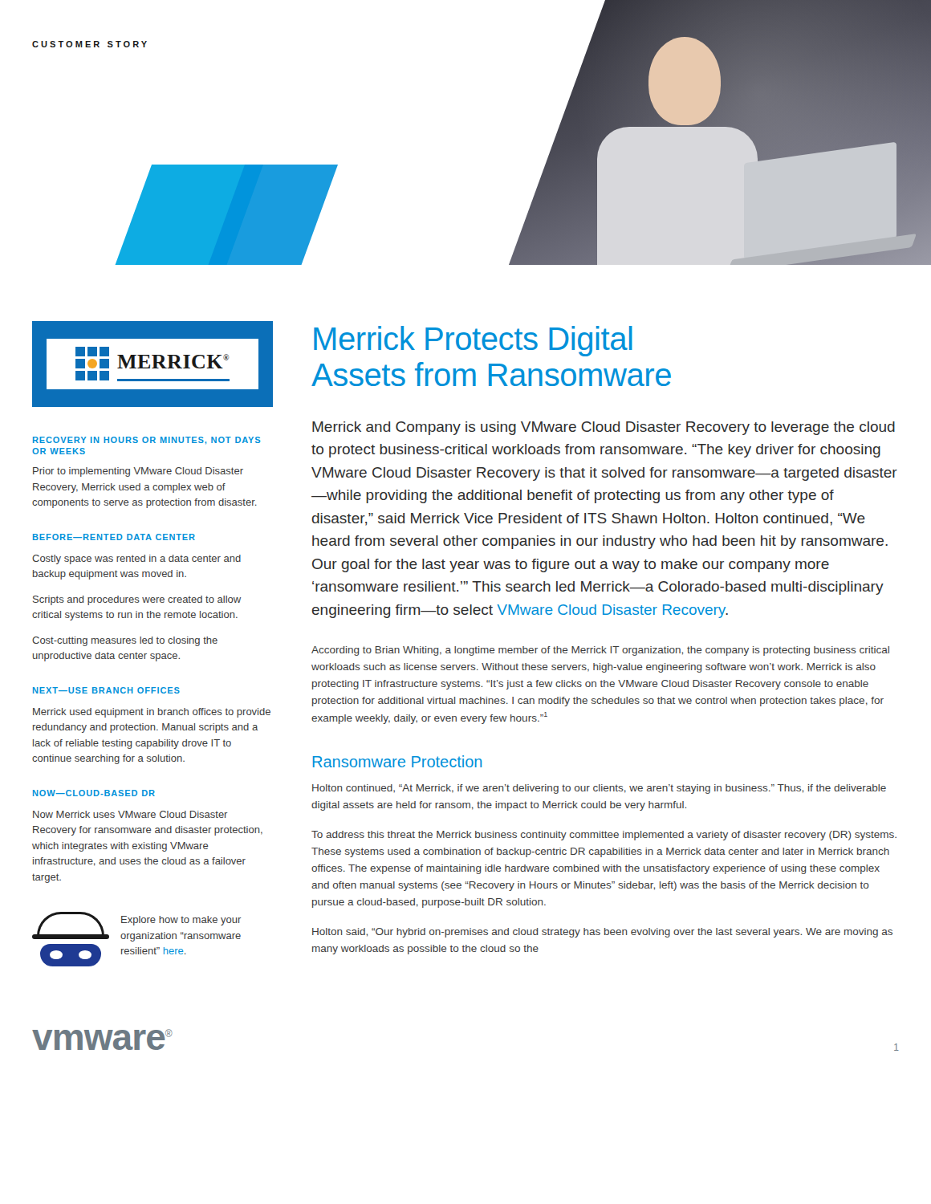Customer Story
MERRICK®
Recovery in hours or minutes, not days or weeks
Prior to implementing VMware Cloud Disaster Recovery, Merrick used a complex web of components to serve as protection from disaster.
Before—rented data center
Costly space was rented in a data center and backup equipment was moved in.
Scripts and procedures were created to allow critical systems to run in the remote location.
Cost-cutting measures led to closing the unproductive data center space.
Next—use branch offices
Merrick used equipment in branch offices to provide redundancy and protection. Manual scripts and a lack of reliable testing capability drove IT to continue searching for a solution.
Now—cloud-based DR
Now Merrick uses VMware Cloud Disaster Recovery for ransomware and disaster protection, which integrates with existing VMware infrastructure, and uses the cloud as a failover target.
Explore how to make your organization “ransomware resilient” here.
Merrick Protects Digital
Assets from Ransomware
Merrick and Company is using VMware Cloud Disaster Recovery to leverage the cloud to protect business-critical workloads from ransomware. “The key driver for choosing VMware Cloud Disaster Recovery is that it solved for ransomware—a targeted disaster—while providing the additional benefit of protecting us from any other type of disaster,” said Merrick Vice President of ITS Shawn Holton. Holton continued, “We heard from several other companies in our industry who had been hit by ransomware. Our goal for the last year was to figure out a way to make our company more ‘ransomware resilient.’” This search led Merrick—a Colorado-based multi-disciplinary engineering firm—to select VMware Cloud Disaster Recovery.
According to Brian Whiting, a longtime member of the Merrick IT organization, the company is protecting business critical workloads such as license servers. Without these servers, high-value engineering software won’t work. Merrick is also protecting IT infrastructure systems. “It’s just a few clicks on the VMware Cloud Disaster Recovery console to enable protection for additional virtual machines. I can modify the schedules so that we control when protection takes place, for example weekly, daily, or even every few hours.”1
Ransomware Protection
Holton continued, “At Merrick, if we aren’t delivering to our clients, we aren’t staying in business.” Thus, if the deliverable digital assets are held for ransom, the impact to Merrick could be very harmful.
To address this threat the Merrick business continuity committee implemented a variety of disaster recovery (DR) systems. These systems used a combination of backup-centric DR capabilities in a Merrick data center and later in Merrick branch offices. The expense of maintaining idle hardware combined with the unsatisfactory experience of using these complex and often manual systems (see “Recovery in Hours or Minutes” sidebar, left) was the basis of the Merrick decision to pursue a cloud-based, purpose-built DR solution.
Holton said, “Our hybrid on-premises and cloud strategy has been evolving over the last several years. We are moving as many workloads as possible to the cloud so the
vmware®
1